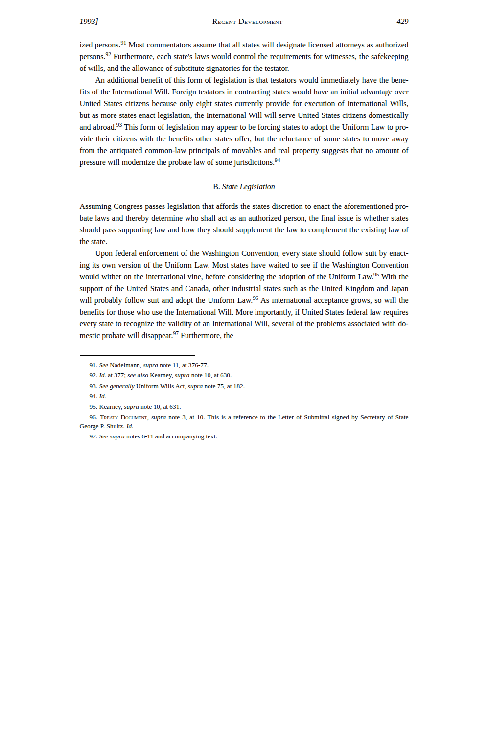1993] Recent Development 429
ized persons.91 Most commentators assume that all states will designate licensed attorneys as authorized persons.92 Furthermore, each state's laws would control the requirements for witnesses, the safekeeping of wills, and the allowance of substitute signatories for the testator.
An additional benefit of this form of legislation is that testators would immediately have the benefits of the International Will. Foreign testators in contracting states would have an initial advantage over United States citizens because only eight states currently provide for execution of International Wills, but as more states enact legislation, the International Will will serve United States citizens domestically and abroad.93 This form of legislation may appear to be forcing states to adopt the Uniform Law to provide their citizens with the benefits other states offer, but the reluctance of some states to move away from the antiquated common-law principals of movables and real property suggests that no amount of pressure will modernize the probate law of some jurisdictions.94
B. State Legislation
Assuming Congress passes legislation that affords the states discretion to enact the aforementioned probate laws and thereby determine who shall act as an authorized person, the final issue is whether states should pass supporting law and how they should supplement the law to complement the existing law of the state.
Upon federal enforcement of the Washington Convention, every state should follow suit by enacting its own version of the Uniform Law. Most states have waited to see if the Washington Convention would wither on the international vine, before considering the adoption of the Uniform Law.95 With the support of the United States and Canada, other industrial states such as the United Kingdom and Japan will probably follow suit and adopt the Uniform Law.96 As international acceptance grows, so will the benefits for those who use the International Will. More importantly, if United States federal law requires every state to recognize the validity of an International Will, several of the problems associated with domestic probate will disappear.97 Furthermore, the
See Nadelmann, supra note 11, at 376-77.
Id. at 377; see also Kearney, supra note 10, at 630.
See generally Uniform Wills Act, supra note 75, at 182.
Id.
Kearney, supra note 10, at 631.
Treaty Document, supra note 3, at 10. This is a reference to the Letter of Submittal signed by Secretary of State George P. Shultz. Id.
See supra notes 6-11 and accompanying text.